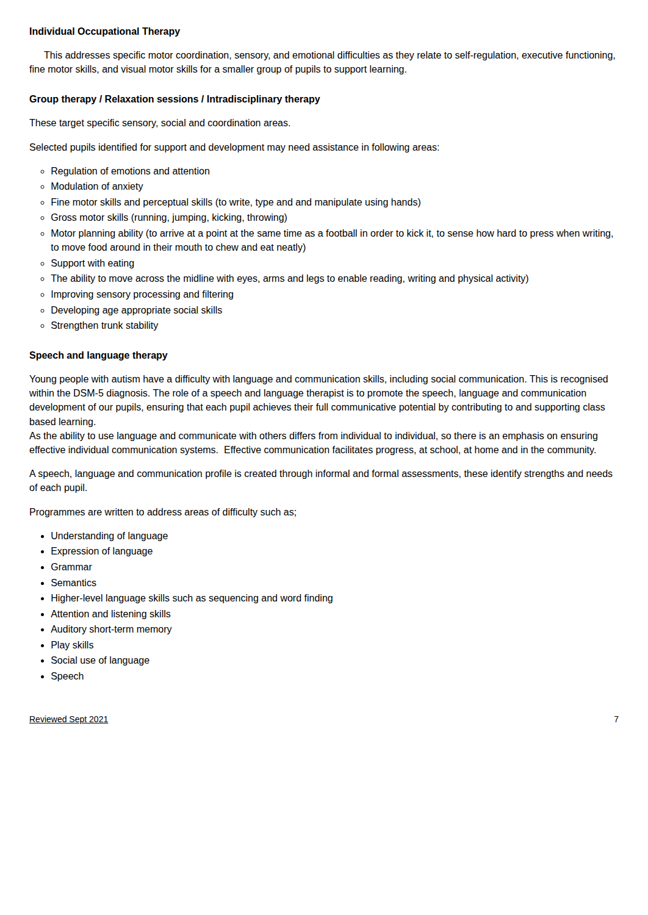Individual Occupational Therapy
This addresses specific motor coordination, sensory, and emotional difficulties as they relate to self-regulation, executive functioning, fine motor skills, and visual motor skills for a smaller group of pupils to support learning.
Group therapy / Relaxation sessions / Intradisciplinary therapy
These target specific sensory, social and coordination areas.
Selected pupils identified for support and development may need assistance in following areas:
Regulation of emotions and attention
Modulation of anxiety
Fine motor skills and perceptual skills (to write, type and and manipulate using hands)
Gross motor skills (running, jumping, kicking, throwing)
Motor planning ability (to arrive at a point at the same time as a football in order to kick it, to sense how hard to press when writing, to move food around in their mouth to chew and eat neatly)
Support with eating
The ability to move across the midline with eyes, arms and legs to enable reading, writing and physical activity)
Improving sensory processing and filtering
Developing age appropriate social skills
Strengthen trunk stability
Speech and language therapy
Young people with autism have a difficulty with language and communication skills, including social communication. This is recognised within the DSM-5 diagnosis. The role of a speech and language therapist is to promote the speech, language and communication development of our pupils, ensuring that each pupil achieves their full communicative potential by contributing to and supporting class based learning.
As the ability to use language and communicate with others differs from individual to individual, so there is an emphasis on ensuring effective individual communication systems. Effective communication facilitates progress, at school, at home and in the community.
A speech, language and communication profile is created through informal and formal assessments, these identify strengths and needs of each pupil.
Programmes are written to address areas of difficulty such as;
Understanding of language
Expression of language
Grammar
Semantics
Higher-level language skills such as sequencing and word finding
Attention and listening skills
Auditory short-term memory
Play skills
Social use of language
Speech
Reviewed Sept 2021 7